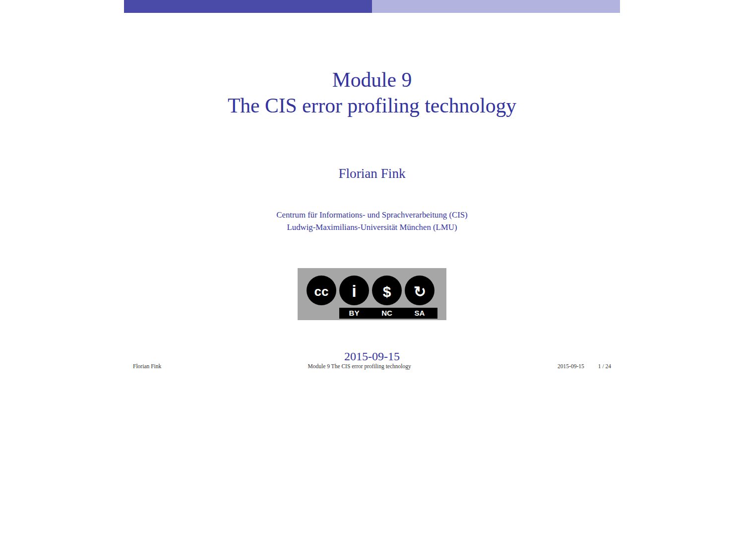Module 9 The CIS error profiling technology
Florian Fink
Centrum für Informations- und Sprachverarbeitung (CIS)
Ludwig-Maximilians-Universität München (LMU)
2015-09-15
Florian Fink
Module 9 The CIS error profiling technology
2015-09-151 / 24